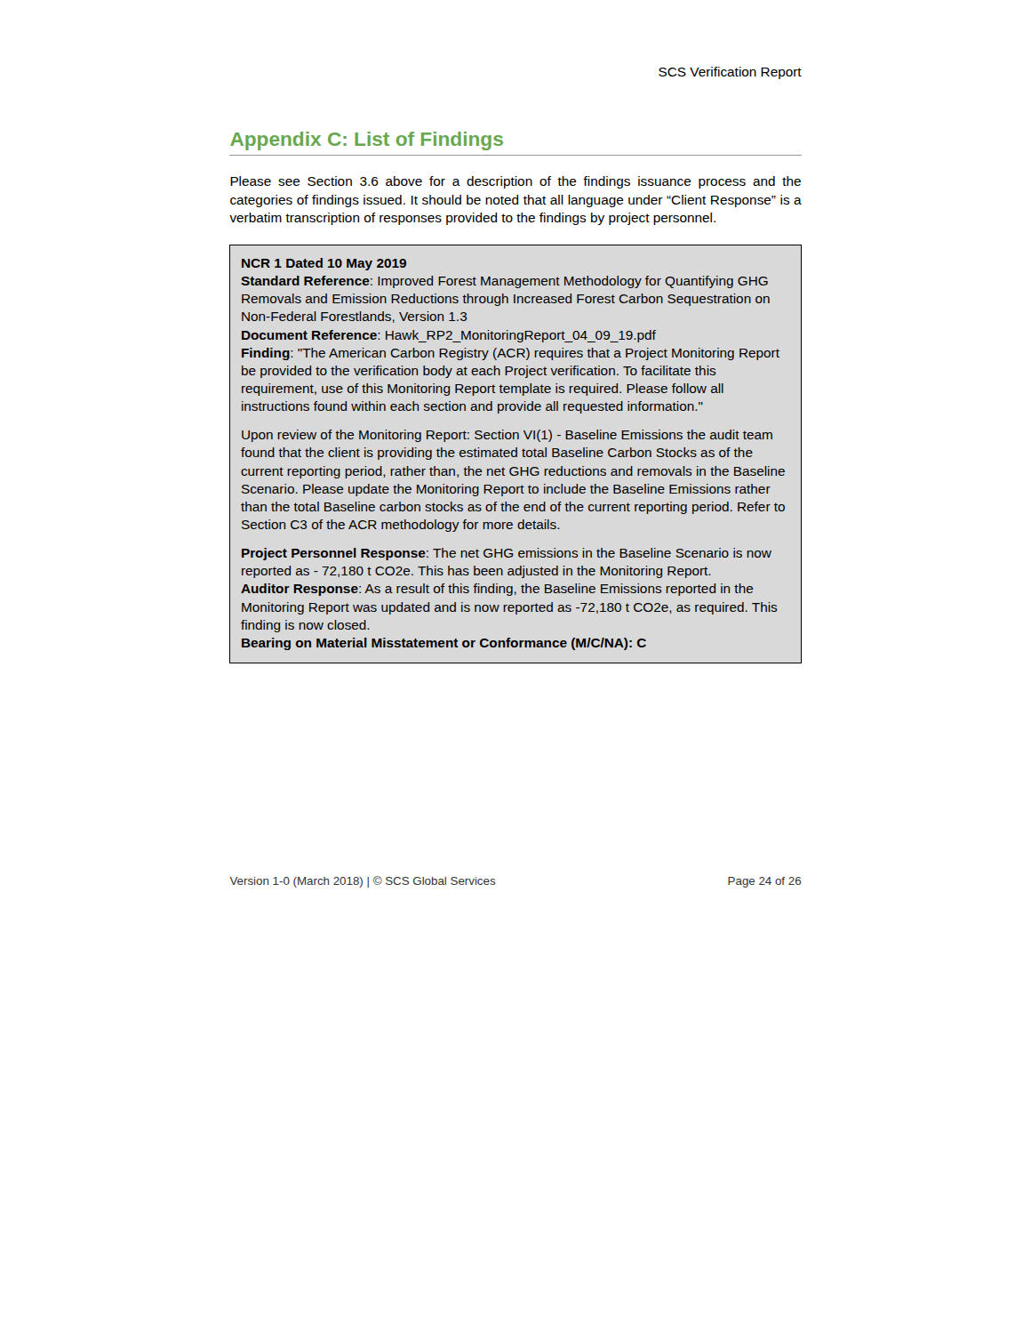SCS Verification Report
Appendix C: List of Findings
Please see Section 3.6 above for a description of the findings issuance process and the categories of findings issued. It should be noted that all language under “Client Response” is a verbatim transcription of responses provided to the findings by project personnel.
NCR 1 Dated 10 May 2019
Standard Reference: Improved Forest Management Methodology for Quantifying GHG Removals and Emission Reductions through Increased Forest Carbon Sequestration on Non-Federal Forestlands, Version 1.3
Document Reference: Hawk_RP2_MonitoringReport_04_09_19.pdf
Finding: "The American Carbon Registry (ACR) requires that a Project Monitoring Report be provided to the verification body at each Project verification. To facilitate this requirement, use of this Monitoring Report template is required. Please follow all instructions found within each section and provide all requested information."
Upon review of the Monitoring Report: Section VI(1) - Baseline Emissions the audit team found that the client is providing the estimated total Baseline Carbon Stocks as of the current reporting period, rather than, the net GHG reductions and removals in the Baseline Scenario. Please update the Monitoring Report to include the Baseline Emissions rather than the total Baseline carbon stocks as of the end of the current reporting period. Refer to Section C3 of the ACR methodology for more details.
Project Personnel Response: The net GHG emissions in the Baseline Scenario is now reported as - 72,180 t CO2e. This has been adjusted in the Monitoring Report.
Auditor Response: As a result of this finding, the Baseline Emissions reported in the Monitoring Report was updated and is now reported as -72,180 t CO2e, as required. This finding is now closed.
Bearing on Material Misstatement or Conformance (M/C/NA): C
Version 1-0 (March 2018) | © SCS Global Services Page 24 of 26